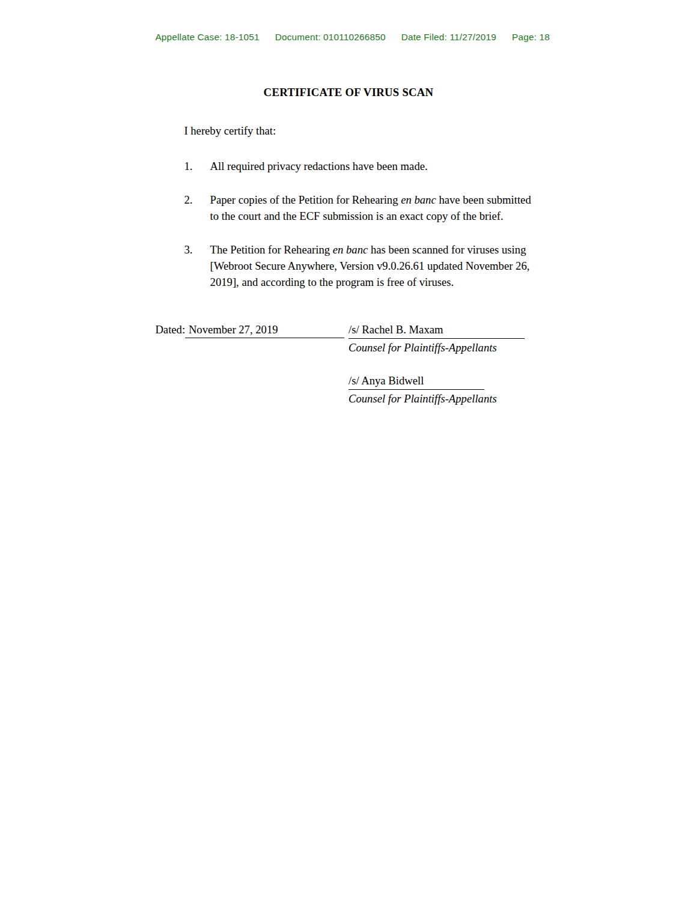Appellate Case: 18-1051 Document: 010110266850 Date Filed: 11/27/2019 Page: 18
CERTIFICATE OF VIRUS SCAN
I hereby certify that:
1. All required privacy redactions have been made.
2. Paper copies of the Petition for Rehearing en banc have been submitted to the court and the ECF submission is an exact copy of the brief.
3. The Petition for Rehearing en banc has been scanned for viruses using [Webroot Secure Anywhere, Version v9.0.26.61 updated November 26, 2019], and according to the program is free of viruses.
Dated: November 27, 2019
/s/ Rachel B. Maxam Counsel for Plaintiffs-Appellants
/s/ Anya Bidwell Counsel for Plaintiffs-Appellants